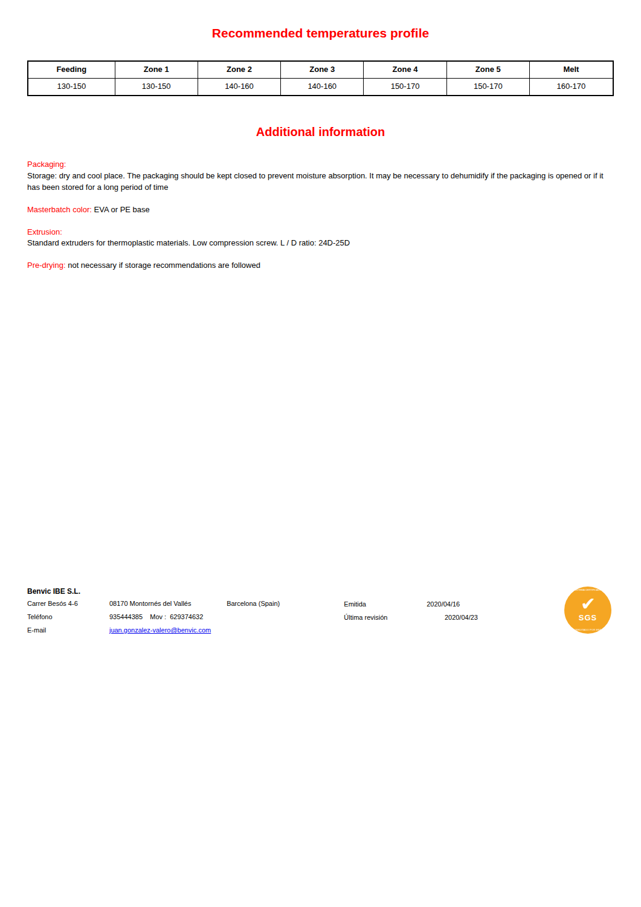Recommended temperatures profile
| Feeding | Zone 1 | Zone 2 | Zone 3 | Zone 4 | Zone 5 | Melt |
| --- | --- | --- | --- | --- | --- | --- |
| 130-150 | 130-150 | 140-160 | 140-160 | 150-170 | 150-170 | 160-170 |
Additional information
Packaging:
Storage: dry and cool place. The packaging should be kept closed to prevent moisture absorption. It may be necessary to dehumidify if the packaging is opened or if it has been stored for a long period of time
Masterbatch color: EVA or PE base
Extrusion:
Standard extruders for thermoplastic materials. Low compression screw. L / D ratio: 24D-25D
Pre-drying: not necessary if storage recommendations are followed
| Benvic IBE S.L. | | | | SISTEMA CERTIFICADO ✔ SGS ACREDITADO POR ENAC |
| Carrer Besós 4-6 | 08170 Montornés del Vallés | Barcelona (Spain) | / Emitida / 2020/04/16 / |
| Teléfono | 935444385 Mov : 629374632 | | / Última revisión / 2020/04/23 / |
| E-mail | juan.gonzalez-valero@benvic.com | |